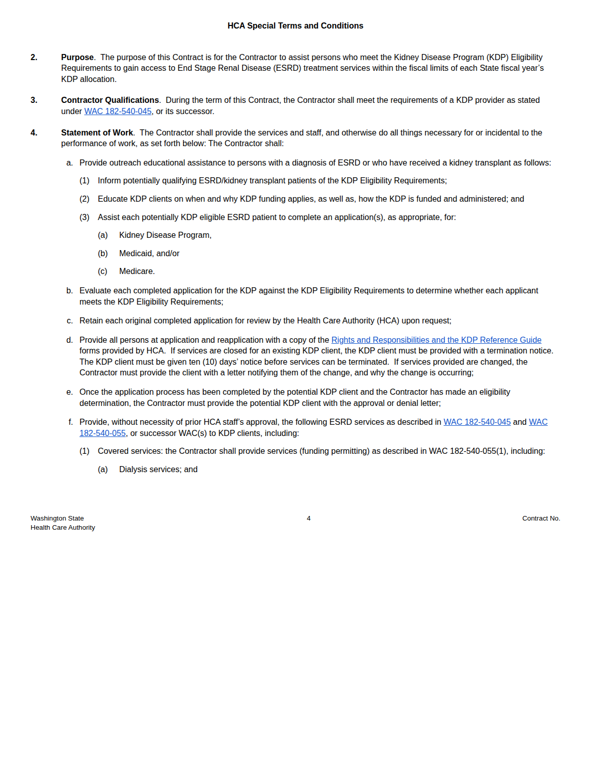HCA Special Terms and Conditions
2.
Purpose. The purpose of this Contract is for the Contractor to assist persons who meet the Kidney Disease Program (KDP) Eligibility Requirements to gain access to End Stage Renal Disease (ESRD) treatment services within the fiscal limits of each State fiscal year’s KDP allocation.
3.
Contractor Qualifications. During the term of this Contract, the Contractor shall meet the requirements of a KDP provider as stated under WAC 182-540-045, or its successor.
4.
Statement of Work. The Contractor shall provide the services and staff, and otherwise do all things necessary for or incidental to the performance of work, as set forth below: The Contractor shall:
Provide outreach educational assistance to persons with a diagnosis of ESRD or who have received a kidney transplant as follows:
Inform potentially qualifying ESRD/kidney transplant patients of the KDP Eligibility Requirements;
Educate KDP clients on when and why KDP funding applies, as well as, how the KDP is funded and administered; and
Assist each potentially KDP eligible ESRD patient to complete an application(s), as appropriate, for:
Kidney Disease Program,
Medicaid, and/or
Medicare.
Evaluate each completed application for the KDP against the KDP Eligibility Requirements to determine whether each applicant meets the KDP Eligibility Requirements;
Retain each original completed application for review by the Health Care Authority (HCA) upon request;
Provide all persons at application and reapplication with a copy of the Rights and Responsibilities and the KDP Reference Guide forms provided by HCA. If services are closed for an existing KDP client, the KDP client must be provided with a termination notice. The KDP client must be given ten (10) days’ notice before services can be terminated. If services provided are changed, the Contractor must provide the client with a letter notifying them of the change, and why the change is occurring;
Once the application process has been completed by the potential KDP client and the Contractor has made an eligibility determination, the Contractor must provide the potential KDP client with the approval or denial letter;
Provide, without necessity of prior HCA staff’s approval, the following ESRD services as described in WAC 182-540-045 and WAC 182-540-055, or successor WAC(s) to KDP clients, including:
Covered services: the Contractor shall provide services (funding permitting) as described in WAC 182-540-055(1), including:
Dialysis services; and
Washington State
Health Care Authority
4
Contract No.